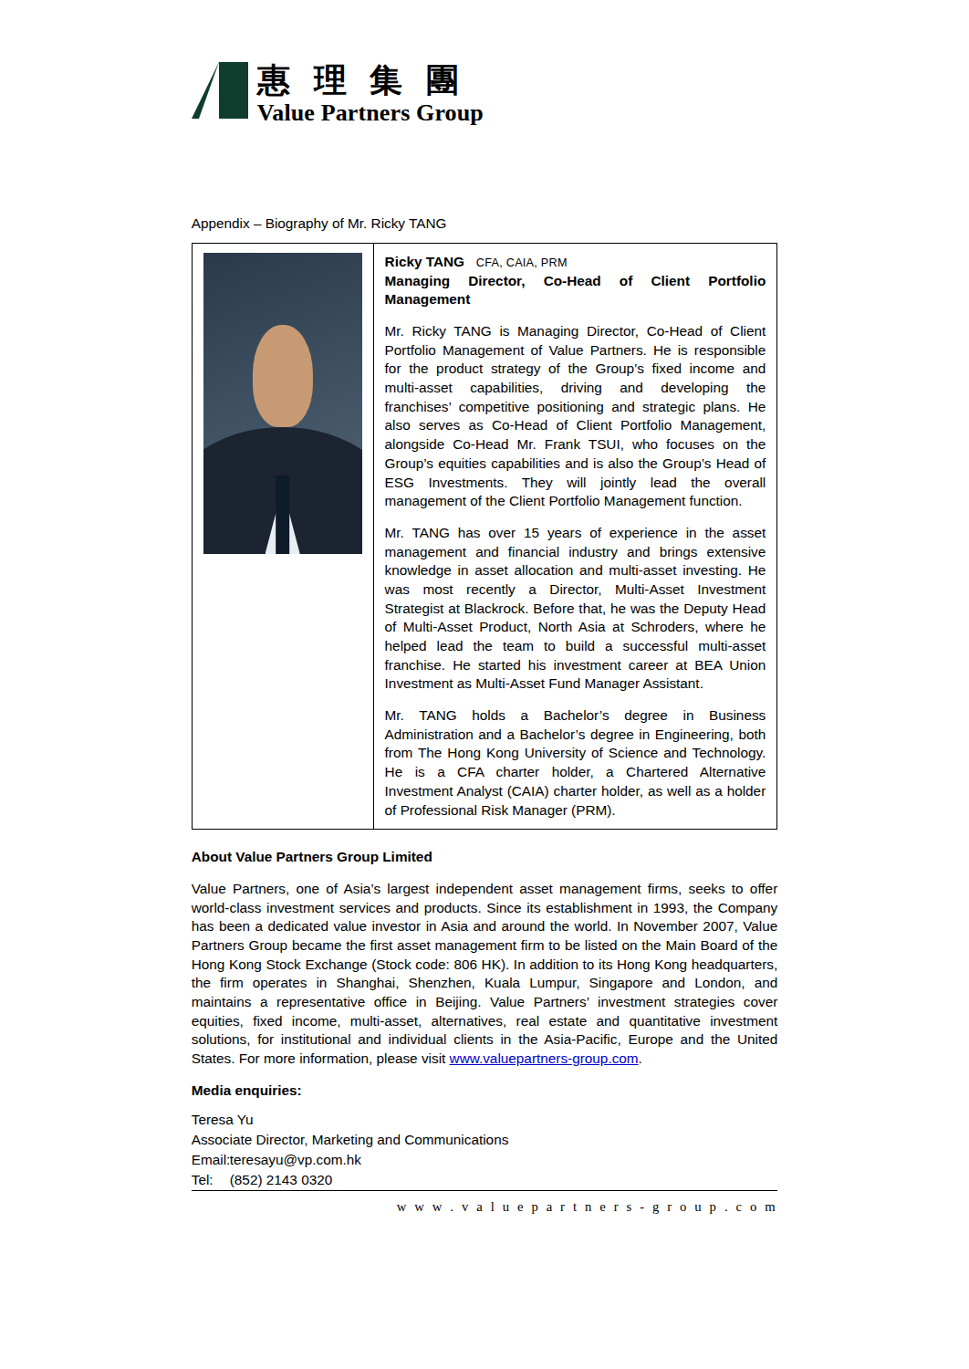惠 理 集 團
Value Partners Group
Appendix – Biography of Mr. Ricky TANG
| | Ricky TANG CFA, CAIA, PRM Managing Director, Co-Head of Client Portfolio Management Mr. Ricky TANG is Managing Director, Co-Head of Client Portfolio Management of Value Partners. He is responsible for the product strategy of the Group’s fixed income and multi-asset capabilities, driving and developing the franchises’ competitive positioning and strategic plans. He also serves as Co-Head of Client Portfolio Management, alongside Co-Head Mr. Frank TSUI, who focuses on the Group’s equities capabilities and is also the Group’s Head of ESG Investments. They will jointly lead the overall management of the Client Portfolio Management function. Mr. TANG has over 15 years of experience in the asset management and financial industry and brings extensive knowledge in asset allocation and multi-asset investing. He was most recently a Director, Multi-Asset Investment Strategist at Blackrock. Before that, he was the Deputy Head of Multi-Asset Product, North Asia at Schroders, where he helped lead the team to build a successful multi-asset franchise. He started his investment career at BEA Union Investment as Multi-Asset Fund Manager Assistant. Mr. TANG holds a Bachelor’s degree in Business Administration and a Bachelor’s degree in Engineering, both from The Hong Kong University of Science and Technology. He is a CFA charter holder, a Chartered Alternative Investment Analyst (CAIA) charter holder, as well as a holder of Professional Risk Manager (PRM). |
About Value Partners Group Limited
Value Partners, one of Asia’s largest independent asset management firms, seeks to offer world-class investment services and products. Since its establishment in 1993, the Company has been a dedicated value investor in Asia and around the world. In November 2007, Value Partners Group became the first asset management firm to be listed on the Main Board of the Hong Kong Stock Exchange (Stock code: 806 HK). In addition to its Hong Kong headquarters, the firm operates in Shanghai, Shenzhen, Kuala Lumpur, Singapore and London, and maintains a representative office in Beijing. Value Partners’ investment strategies cover equities, fixed income, multi-asset, alternatives, real estate and quantitative investment solutions, for institutional and individual clients in the Asia-Pacific, Europe and the United States. For more information, please visit www.valuepartners-group.com.
Media enquiries:
Teresa Yu
Associate Director, Marketing and Communications
Email: teresayu@vp.com.hk
Tel:(852) 2143 0320
w w w . v a l u e p a r t n e r s - g r o u p . c o m